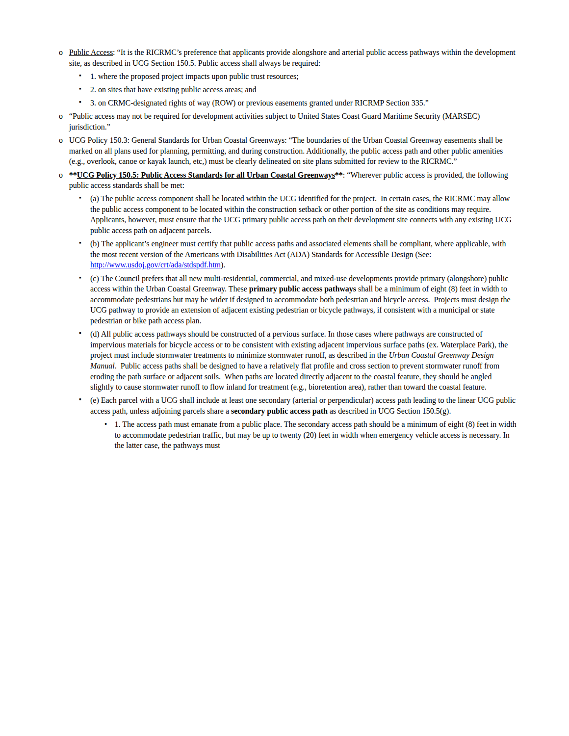Public Access: “It is the RICRMC’s preference that applicants provide alongshore and arterial public access pathways within the development site, as described in UCG Section 150.5. Public access shall always be required:
1. where the proposed project impacts upon public trust resources;
2. on sites that have existing public access areas; and
3. on CRMC-designated rights of way (ROW) or previous easements granted under RICRMP Section 335.”
“Public access may not be required for development activities subject to United States Coast Guard Maritime Security (MARSEC) jurisdiction.”
UCG Policy 150.3: General Standards for Urban Coastal Greenways: “The boundaries of the Urban Coastal Greenway easements shall be marked on all plans used for planning, permitting, and during construction. Additionally, the public access path and other public amenities (e.g., overlook, canoe or kayak launch, etc,) must be clearly delineated on site plans submitted for review to the RICRMC.”
**UCG Policy 150.5: Public Access Standards for all Urban Coastal Greenways**: “Wherever public access is provided, the following public access standards shall be met:
(a) The public access component shall be located within the UCG identified for the project. In certain cases, the RICRMC may allow the public access component to be located within the construction setback or other portion of the site as conditions may require. Applicants, however, must ensure that the UCG primary public access path on their development site connects with any existing UCG public access path on adjacent parcels.
(b) The applicant’s engineer must certify that public access paths and associated elements shall be compliant, where applicable, with the most recent version of the Americans with Disabilities Act (ADA) Standards for Accessible Design (See: http://www.usdoj.gov/crt/ada/stdspdf.htm).
(c) The Council prefers that all new multi-residential, commercial, and mixed-use developments provide primary (alongshore) public access within the Urban Coastal Greenway. These primary public access pathways shall be a minimum of eight (8) feet in width to accommodate pedestrians but may be wider if designed to accommodate both pedestrian and bicycle access. Projects must design the UCG pathway to provide an extension of adjacent existing pedestrian or bicycle pathways, if consistent with a municipal or state pedestrian or bike path access plan.
(d) All public access pathways should be constructed of a pervious surface. In those cases where pathways are constructed of impervious materials for bicycle access or to be consistent with existing adjacent impervious surface paths (ex. Waterplace Park), the project must include stormwater treatments to minimize stormwater runoff, as described in the Urban Coastal Greenway Design Manual. Public access paths shall be designed to have a relatively flat profile and cross section to prevent stormwater runoff from eroding the path surface or adjacent soils. When paths are located directly adjacent to the coastal feature, they should be angled slightly to cause stormwater runoff to flow inland for treatment (e.g., bioretention area), rather than toward the coastal feature.
(e) Each parcel with a UCG shall include at least one secondary (arterial or perpendicular) access path leading to the linear UCG public access path, unless adjoining parcels share a secondary public access path as described in UCG Section 150.5(g).
1. The access path must emanate from a public place. The secondary access path should be a minimum of eight (8) feet in width to accommodate pedestrian traffic, but may be up to twenty (20) feet in width when emergency vehicle access is necessary. In the latter case, the pathways must